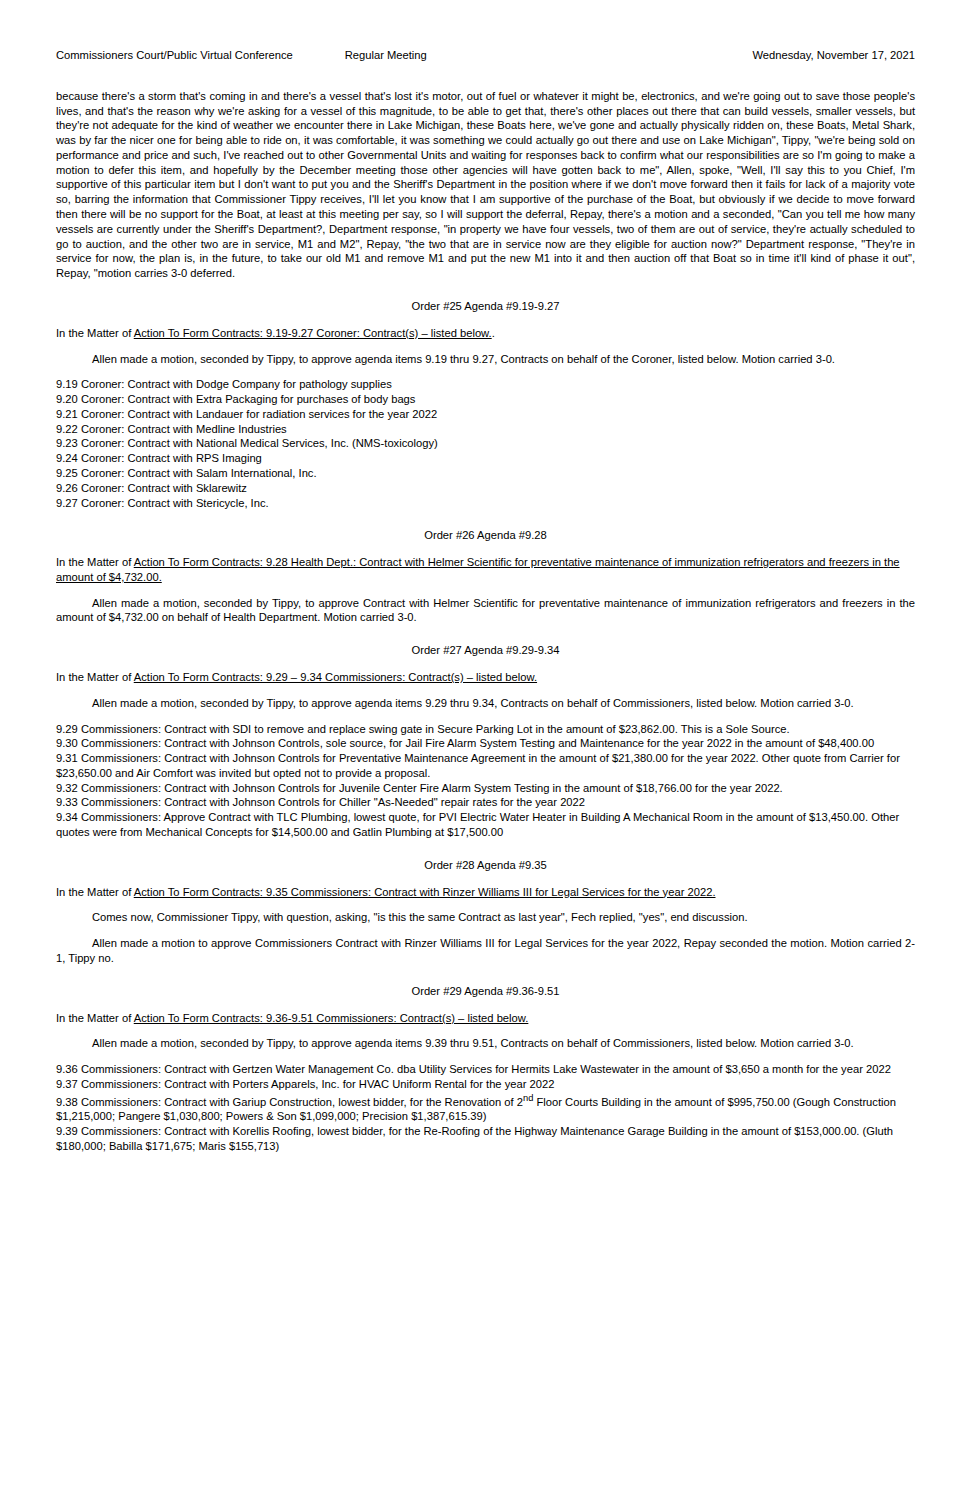Commissioners Court/Public Virtual Conference Regular Meeting Wednesday, November 17, 2021
because there's a storm that's coming in and there's a vessel that's lost it's motor, out of fuel or whatever it might be, electronics, and we're going out to save those people's lives, and that's the reason why we're asking for a vessel of this magnitude, to be able to get that, there's other places out there that can build vessels, smaller vessels, but they're not adequate for the kind of weather we encounter there in Lake Michigan, these Boats here, we've gone and actually physically ridden on, these Boats, Metal Shark, was by far the nicer one for being able to ride on, it was comfortable, it was something we could actually go out there and use on Lake Michigan", Tippy, "we're being sold on performance and price and such, I've reached out to other Governmental Units and waiting for responses back to confirm what our responsibilities are so I'm going to make a motion to defer this item, and hopefully by the December meeting those other agencies will have gotten back to me", Allen, spoke, "Well, I'll say this to you Chief, I'm supportive of this particular item but I don't want to put you and the Sheriff's Department in the position where if we don't move forward then it fails for lack of a majority vote so, barring the information that Commissioner Tippy receives, I'll let you know that I am supportive of the purchase of the Boat, but obviously if we decide to move forward then there will be no support for the Boat, at least at this meeting per say, so I will support the deferral, Repay, there's a motion and a seconded, "Can you tell me how many vessels are currently under the Sheriff's Department?, Department response, "in property we have four vessels, two of them are out of service, they're actually scheduled to go to auction, and the other two are in service, M1 and M2", Repay, "the two that are in service now are they eligible for auction now?" Department response, "They're in service for now, the plan is, in the future, to take our old M1 and remove M1 and put the new M1 into it and then auction off that Boat so in time it'll kind of phase it out", Repay, "motion carries 3-0 deferred.
Order #25 Agenda #9.19-9.27
In the Matter of Action To Form Contracts: 9.19-9.27 Coroner: Contract(s) – listed below..
Allen made a motion, seconded by Tippy, to approve agenda items 9.19 thru 9.27, Contracts on behalf of the Coroner, listed below. Motion carried 3-0.
9.19 Coroner: Contract with Dodge Company for pathology supplies
9.20 Coroner: Contract with Extra Packaging for purchases of body bags
9.21 Coroner: Contract with Landauer for radiation services for the year 2022
9.22 Coroner: Contract with Medline Industries
9.23 Coroner: Contract with National Medical Services, Inc. (NMS-toxicology)
9.24 Coroner: Contract with RPS Imaging
9.25 Coroner: Contract with Salam International, Inc.
9.26 Coroner: Contract with Sklarewitz
9.27 Coroner: Contract with Stericycle, Inc.
Order #26 Agenda #9.28
In the Matter of Action To Form Contracts: 9.28 Health Dept.: Contract with Helmer Scientific for preventative maintenance of immunization refrigerators and freezers in the amount of $4,732.00.
Allen made a motion, seconded by Tippy, to approve Contract with Helmer Scientific for preventative maintenance of immunization refrigerators and freezers in the amount of $4,732.00 on behalf of Health Department. Motion carried 3-0.
Order #27 Agenda #9.29-9.34
In the Matter of Action To Form Contracts: 9.29 – 9.34 Commissioners: Contract(s) – listed below.
Allen made a motion, seconded by Tippy, to approve agenda items 9.29 thru 9.34, Contracts on behalf of Commissioners, listed below. Motion carried 3-0.
9.29 Commissioners: Contract with SDI to remove and replace swing gate in Secure Parking Lot in the amount of $23,862.00. This is a Sole Source.
9.30 Commissioners: Contract with Johnson Controls, sole source, for Jail Fire Alarm System Testing and Maintenance for the year 2022 in the amount of $48,400.00
9.31 Commissioners: Contract with Johnson Controls for Preventative Maintenance Agreement in the amount of $21,380.00 for the year 2022. Other quote from Carrier for $23,650.00 and Air Comfort was invited but opted not to provide a proposal.
9.32 Commissioners: Contract with Johnson Controls for Juvenile Center Fire Alarm System Testing in the amount of $18,766.00 for the year 2022.
9.33 Commissioners: Contract with Johnson Controls for Chiller "As-Needed" repair rates for the year 2022
9.34 Commissioners: Approve Contract with TLC Plumbing, lowest quote, for PVI Electric Water Heater in Building A Mechanical Room in the amount of $13,450.00. Other quotes were from Mechanical Concepts for $14,500.00 and Gatlin Plumbing at $17,500.00
Order #28 Agenda #9.35
In the Matter of Action To Form Contracts: 9.35 Commissioners: Contract with Rinzer Williams III for Legal Services for the year 2022.
Comes now, Commissioner Tippy, with question, asking, "is this the same Contract as last year", Fech replied, "yes", end discussion.
Allen made a motion to approve Commissioners Contract with Rinzer Williams III for Legal Services for the year 2022, Repay seconded the motion. Motion carried 2-1, Tippy no.
Order #29 Agenda #9.36-9.51
In the Matter of Action To Form Contracts: 9.36-9.51 Commissioners: Contract(s) – listed below.
Allen made a motion, seconded by Tippy, to approve agenda items 9.39 thru 9.51, Contracts on behalf of Commissioners, listed below. Motion carried 3-0.
9.36 Commissioners: Contract with Gertzen Water Management Co. dba Utility Services for Hermits Lake Wastewater in the amount of $3,650 a month for the year 2022
9.37 Commissioners: Contract with Porters Apparels, Inc. for HVAC Uniform Rental for the year 2022
9.38 Commissioners: Contract with Gariup Construction, lowest bidder, for the Renovation of 2nd Floor Courts Building in the amount of $995,750.00 (Gough Construction $1,215,000; Pangere $1,030,800; Powers & Son $1,099,000; Precision $1,387,615.39)
9.39 Commissioners: Contract with Korellis Roofing, lowest bidder, for the Re-Roofing of the Highway Maintenance Garage Building in the amount of $153,000.00. (Gluth $180,000; Babilla $171,675; Maris $155,713)